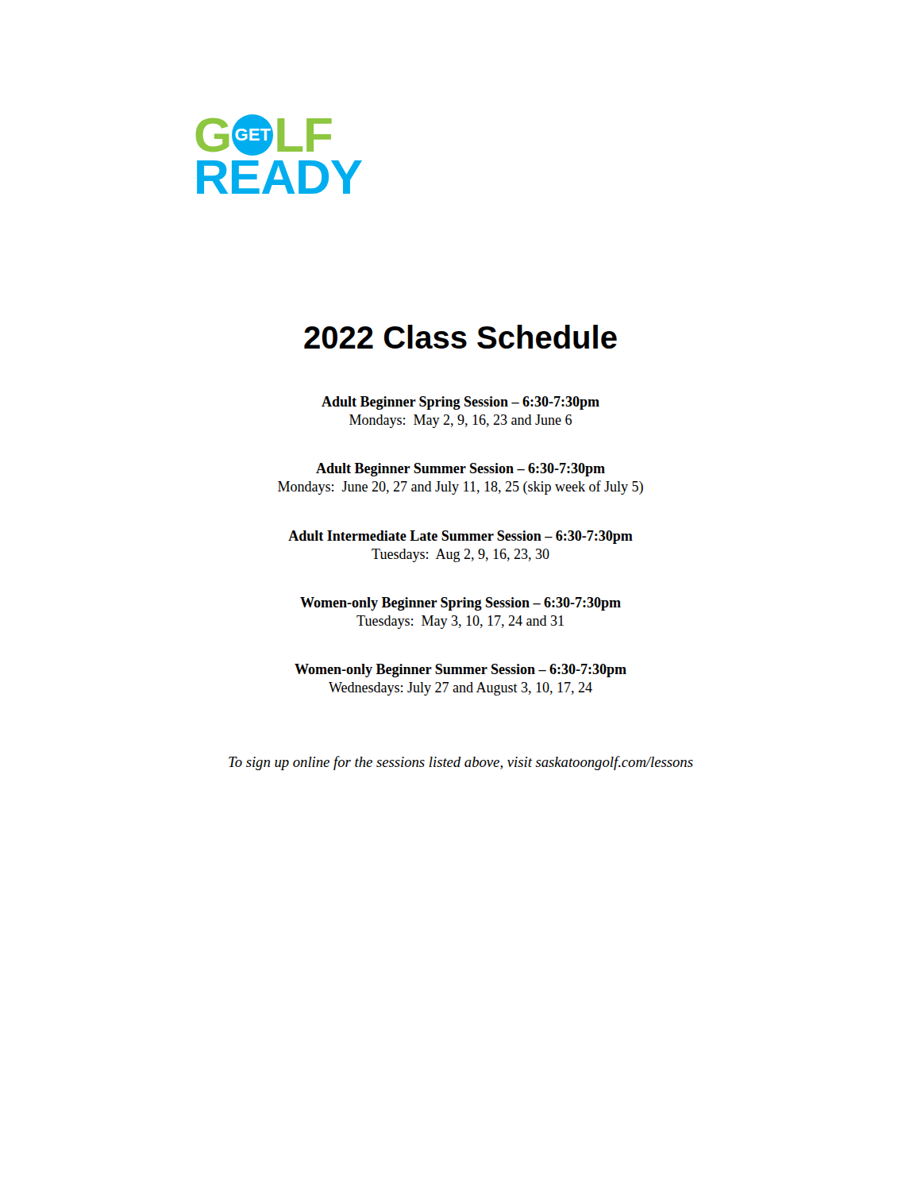GGET LF
READY
2022 Class Schedule
Adult Beginner Spring Session – 6:30-7:30pm
Mondays: May 2, 9, 16, 23 and June 6
Adult Beginner Summer Session – 6:30-7:30pm
Mondays: June 20, 27 and July 11, 18, 25 (skip week of July 5)
Adult Intermediate Late Summer Session – 6:30-7:30pm
Tuesdays: Aug 2, 9, 16, 23, 30
Women-only Beginner Spring Session – 6:30-7:30pm
Tuesdays: May 3, 10, 17, 24 and 31
Women-only Beginner Summer Session – 6:30-7:30pm
Wednesdays: July 27 and August 3, 10, 17, 24
To sign up online for the sessions listed above, visit saskatoongolf.com/lessons